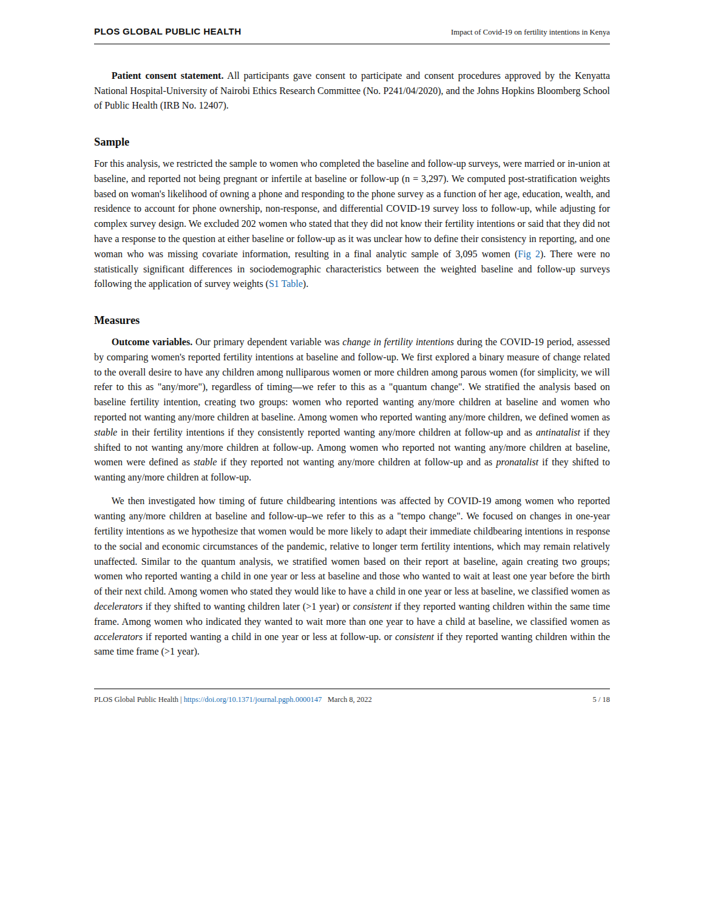PLOS GLOBAL PUBLIC HEALTH
Impact of Covid-19 on fertility intentions in Kenya
Patient consent statement. All participants gave consent to participate and consent procedures approved by the Kenyatta National Hospital-University of Nairobi Ethics Research Committee (No. P241/04/2020), and the Johns Hopkins Bloomberg School of Public Health (IRB No. 12407).
Sample
For this analysis, we restricted the sample to women who completed the baseline and follow-up surveys, were married or in-union at baseline, and reported not being pregnant or infertile at baseline or follow-up (n = 3,297). We computed post-stratification weights based on woman's likelihood of owning a phone and responding to the phone survey as a function of her age, education, wealth, and residence to account for phone ownership, non-response, and differential COVID-19 survey loss to follow-up, while adjusting for complex survey design. We excluded 202 women who stated that they did not know their fertility intentions or said that they did not have a response to the question at either baseline or follow-up as it was unclear how to define their consistency in reporting, and one woman who was missing covariate information, resulting in a final analytic sample of 3,095 women (Fig 2). There were no statistically significant differences in sociodemographic characteristics between the weighted baseline and follow-up surveys following the application of survey weights (S1 Table).
Measures
Outcome variables. Our primary dependent variable was change in fertility intentions during the COVID-19 period, assessed by comparing women's reported fertility intentions at baseline and follow-up. We first explored a binary measure of change related to the overall desire to have any children among nulliparous women or more children among parous women (for simplicity, we will refer to this as "any/more"), regardless of timing—we refer to this as a "quantum change". We stratified the analysis based on baseline fertility intention, creating two groups: women who reported wanting any/more children at baseline and women who reported not wanting any/more children at baseline. Among women who reported wanting any/more children, we defined women as stable in their fertility intentions if they consistently reported wanting any/more children at follow-up and as antinatalist if they shifted to not wanting any/more children at follow-up. Among women who reported not wanting any/more children at baseline, women were defined as stable if they reported not wanting any/more children at follow-up and as pronatalist if they shifted to wanting any/more children at follow-up.
We then investigated how timing of future childbearing intentions was affected by COVID-19 among women who reported wanting any/more children at baseline and follow-up–we refer to this as a "tempo change". We focused on changes in one-year fertility intentions as we hypothesize that women would be more likely to adapt their immediate childbearing intentions in response to the social and economic circumstances of the pandemic, relative to longer term fertility intentions, which may remain relatively unaffected. Similar to the quantum analysis, we stratified women based on their report at baseline, again creating two groups; women who reported wanting a child in one year or less at baseline and those who wanted to wait at least one year before the birth of their next child. Among women who stated they would like to have a child in one year or less at baseline, we classified women as decelerators if they shifted to wanting children later (>1 year) or consistent if they reported wanting children within the same time frame. Among women who indicated they wanted to wait more than one year to have a child at baseline, we classified women as accelerators if reported wanting a child in one year or less at follow-up. or consistent if they reported wanting children within the same time frame (>1 year).
PLOS Global Public Health | https://doi.org/10.1371/journal.pgph.0000147 March 8, 2022
5 / 18